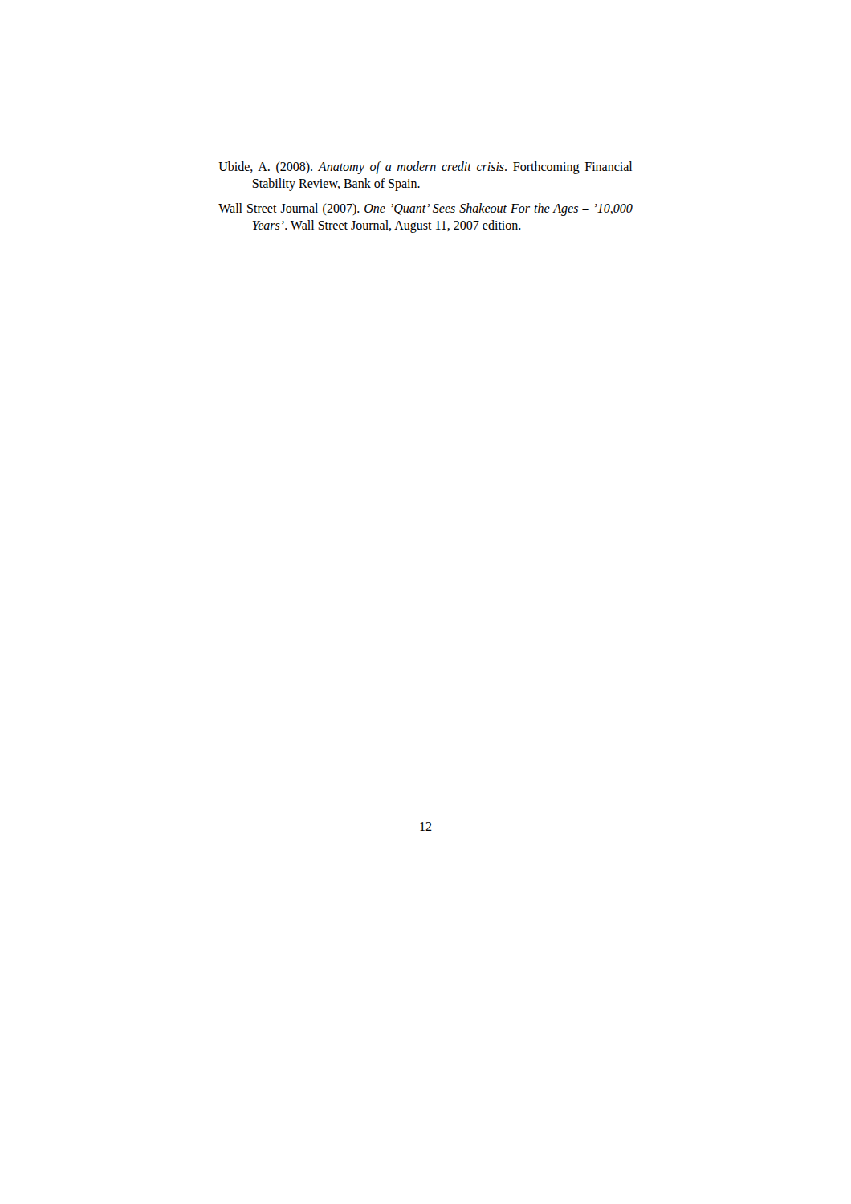Ubide, A. (2008). Anatomy of a modern credit crisis. Forthcoming Financial Stability Review, Bank of Spain.
Wall Street Journal (2007). One ’Quant’ Sees Shakeout For the Ages – ’10,000 Years’. Wall Street Journal, August 11, 2007 edition.
12